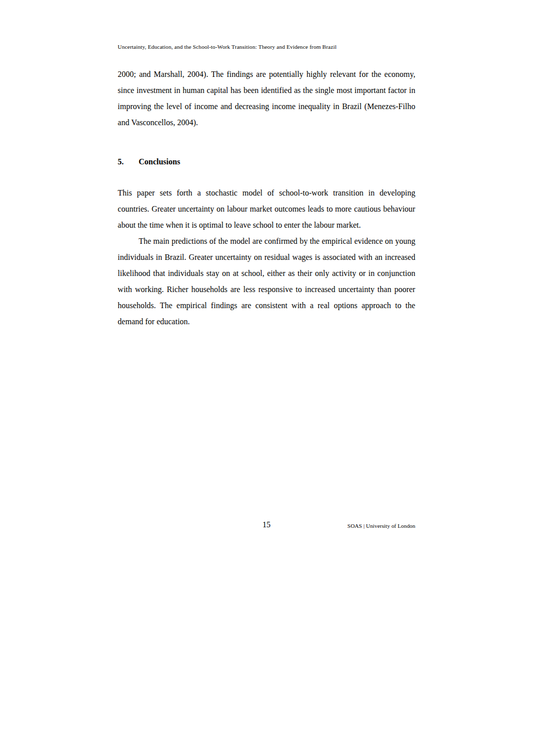Uncertainty, Education, and the School-to-Work Transition: Theory and Evidence from Brazil
2000; and Marshall, 2004). The findings are potentially highly relevant for the economy, since investment in human capital has been identified as the single most important factor in improving the level of income and decreasing income inequality in Brazil (Menezes-Filho and Vasconcellos, 2004).
5. Conclusions
This paper sets forth a stochastic model of school-to-work transition in developing countries. Greater uncertainty on labour market outcomes leads to more cautious behaviour about the time when it is optimal to leave school to enter the labour market.
The main predictions of the model are confirmed by the empirical evidence on young individuals in Brazil. Greater uncertainty on residual wages is associated with an increased likelihood that individuals stay on at school, either as their only activity or in conjunction with working. Richer households are less responsive to increased uncertainty than poorer households. The empirical findings are consistent with a real options approach to the demand for education.
15
SOAS | University of London